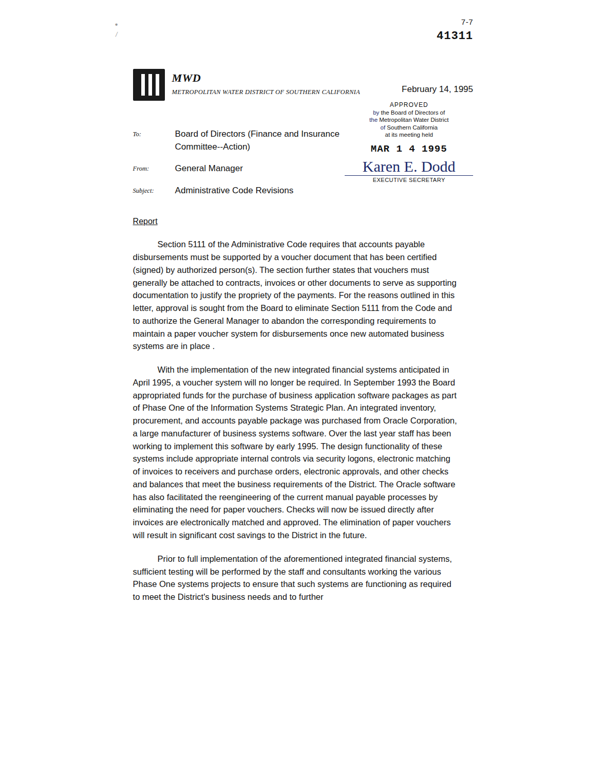• ⁄
7-7
41311
MWD
METROPOLITAN WATER DISTRICT OF SOUTHERN CALIFORNIA
February 14, 1995
APPROVED
by the Board of Directors of the Metropolitan Water District of Southern California at its meeting held
MAR 1 4 1995
Karen E. Dodd
EXECUTIVE SECRETARY
| To: | Board of Directors (Finance and Insurance Committee--Action) |
| From: | General Manager |
| Subject: | Administrative Code Revisions |
Report
Section 5111 of the Administrative Code requires that accounts payable disbursements must be supported by a voucher document that has been certified (signed) by authorized person(s). The section further states that vouchers must generally be attached to contracts, invoices or other documents to serve as supporting documentation to justify the propriety of the payments. For the reasons outlined in this letter, approval is sought from the Board to eliminate Section 5111 from the Code and to authorize the General Manager to abandon the corresponding requirements to maintain a paper voucher system for disbursements once new automated business systems are in place .
With the implementation of the new integrated financial systems anticipated in April 1995, a voucher system will no longer be required. In September 1993 the Board appropriated funds for the purchase of business application software packages as part of Phase One of the Information Systems Strategic Plan. An integrated inventory, procurement, and accounts payable package was purchased from Oracle Corporation, a large manufacturer of business systems software. Over the last year staff has been working to implement this software by early 1995. The design functionality of these systems include appropriate internal controls via security logons, electronic matching of invoices to receivers and purchase orders, electronic approvals, and other checks and balances that meet the business requirements of the District. The Oracle software has also facilitated the reengineering of the current manual payable processes by eliminating the need for paper vouchers. Checks will now be issued directly after invoices are electronically matched and approved. The elimination of paper vouchers will result in significant cost savings to the District in the future.
Prior to full implementation of the aforementioned integrated financial systems, sufficient testing will be performed by the staff and consultants working the various Phase One systems projects to ensure that such systems are functioning as required to meet the District's business needs and to further